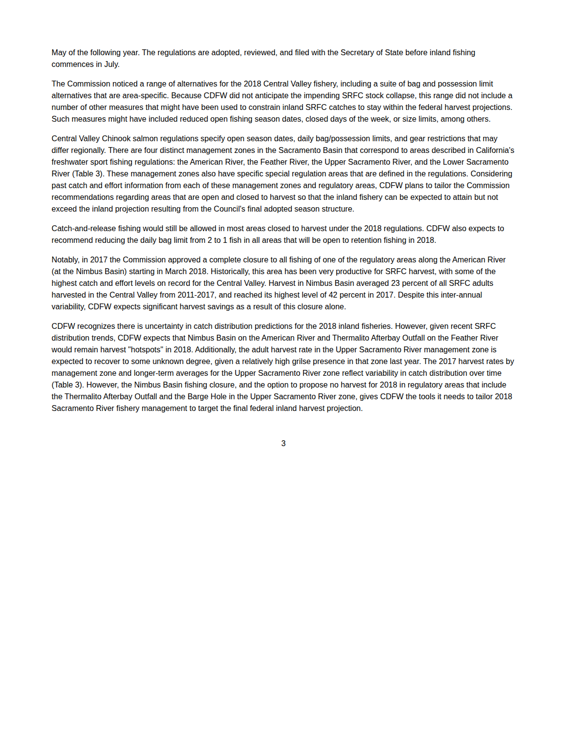May of the following year. The regulations are adopted, reviewed, and filed with the Secretary of State before inland fishing commences in July.
The Commission noticed a range of alternatives for the 2018 Central Valley fishery, including a suite of bag and possession limit alternatives that are area-specific. Because CDFW did not anticipate the impending SRFC stock collapse, this range did not include a number of other measures that might have been used to constrain inland SRFC catches to stay within the federal harvest projections. Such measures might have included reduced open fishing season dates, closed days of the week, or size limits, among others.
Central Valley Chinook salmon regulations specify open season dates, daily bag/possession limits, and gear restrictions that may differ regionally. There are four distinct management zones in the Sacramento Basin that correspond to areas described in California's freshwater sport fishing regulations: the American River, the Feather River, the Upper Sacramento River, and the Lower Sacramento River (Table 3). These management zones also have specific special regulation areas that are defined in the regulations. Considering past catch and effort information from each of these management zones and regulatory areas, CDFW plans to tailor the Commission recommendations regarding areas that are open and closed to harvest so that the inland fishery can be expected to attain but not exceed the inland projection resulting from the Council's final adopted season structure.
Catch-and-release fishing would still be allowed in most areas closed to harvest under the 2018 regulations. CDFW also expects to recommend reducing the daily bag limit from 2 to 1 fish in all areas that will be open to retention fishing in 2018.
Notably, in 2017 the Commission approved a complete closure to all fishing of one of the regulatory areas along the American River (at the Nimbus Basin) starting in March 2018. Historically, this area has been very productive for SRFC harvest, with some of the highest catch and effort levels on record for the Central Valley. Harvest in Nimbus Basin averaged 23 percent of all SRFC adults harvested in the Central Valley from 2011-2017, and reached its highest level of 42 percent in 2017. Despite this inter-annual variability, CDFW expects significant harvest savings as a result of this closure alone.
CDFW recognizes there is uncertainty in catch distribution predictions for the 2018 inland fisheries. However, given recent SRFC distribution trends, CDFW expects that Nimbus Basin on the American River and Thermalito Afterbay Outfall on the Feather River would remain harvest "hotspots" in 2018. Additionally, the adult harvest rate in the Upper Sacramento River management zone is expected to recover to some unknown degree, given a relatively high grilse presence in that zone last year. The 2017 harvest rates by management zone and longer-term averages for the Upper Sacramento River zone reflect variability in catch distribution over time (Table 3). However, the Nimbus Basin fishing closure, and the option to propose no harvest for 2018 in regulatory areas that include the Thermalito Afterbay Outfall and the Barge Hole in the Upper Sacramento River zone, gives CDFW the tools it needs to tailor 2018 Sacramento River fishery management to target the final federal inland harvest projection.
3